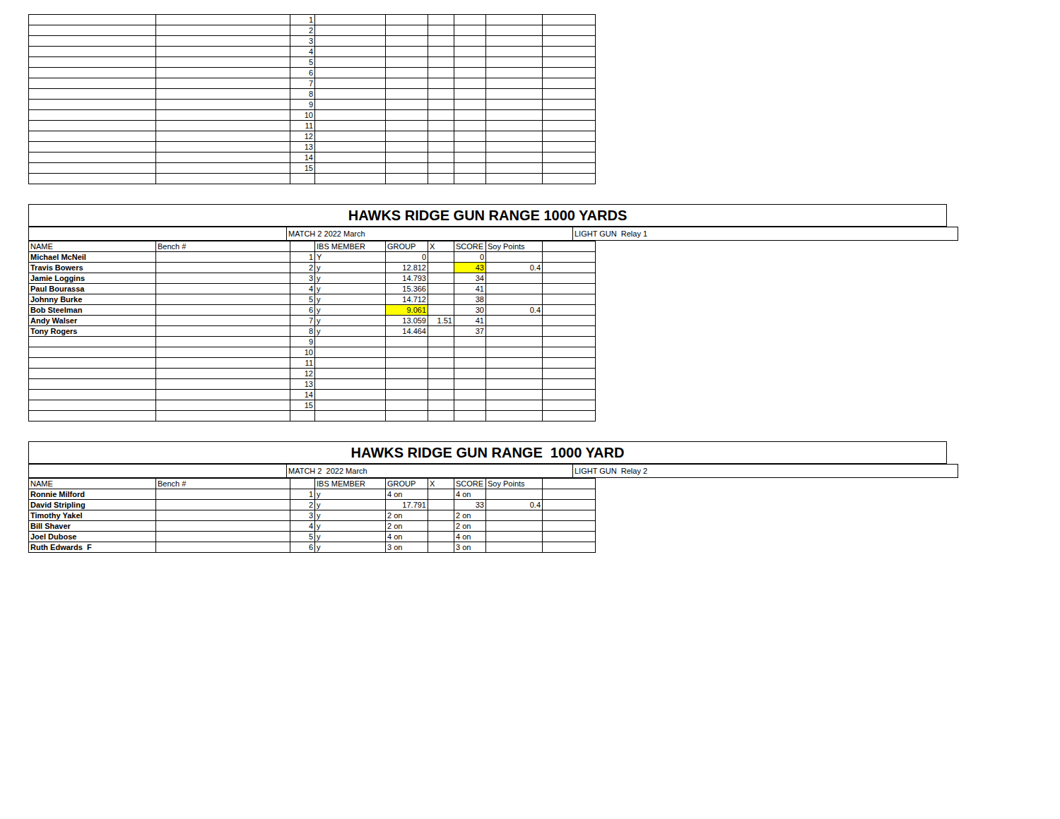| | | 1 | | | | | | |
| | | 2 | | | | | | |
| | | 3 | | | | | | |
| | | 4 | | | | | | |
| | | 5 | | | | | | |
| | | 6 | | | | | | |
| | | 7 | | | | | | |
| | | 8 | | | | | | |
| | | 9 | | | | | | |
| | | 10 | | | | | | |
| | | 11 | | | | | | |
| | | 12 | | | | | | |
| | | 13 | | | | | | |
| | | 14 | | | | | | |
| | | 15 | | | | | | |
| HAWKS RIDGE GUN RANGE 1000 YARDS |
| | MATCH 2 2022 March | LIGHT GUN Relay 1 |
| NAME | Bench # | | IBS MEMBER | GROUP | X | SCORE | Soy Points | |
| Michael McNeil | | 1 | Y | 0 | | 0 | | |
| Travis Bowers | | 2 | y | 12.812 | | 43 | 0.4 | |
| Jamie Loggins | | 3 | y | 14.793 | | 34 | | |
| Paul Bourassa | | 4 | y | 15.366 | | 41 | | |
| Johnny Burke | | 5 | y | 14.712 | | 38 | | |
| Bob Steelman | | 6 | y | 9.061 | | 30 | 0.4 | |
| Andy Walser | | 7 | y | 13.059 | 1.51 | 41 | | |
| Tony Rogers | | 8 | y | 14.464 | | 37 | | |
| | | 9 | | | | | | |
| | | 10 | | | | | | |
| | | 11 | | | | | | |
| | | 12 | | | | | | |
| | | 13 | | | | | | |
| | | 14 | | | | | | |
| | | 15 | | | | | | |
| HAWKS RIDGE GUN RANGE 1000 YARD |
| | MATCH 2 2022 March | LIGHT GUN Relay 2 |
| NAME | Bench # | | IBS MEMBER | GROUP | X | SCORE | Soy Points | |
| Ronnie Milford | | 1 | y | 4 on | | 4 on | | |
| David Stripling | | 2 | y | 17.791 | | 33 | 0.4 | |
| Timothy Yakel | | 3 | y | 2 on | | 2 on | | |
| Bill Shaver | | 4 | y | 2 on | | 2 on | | |
| Joel Dubose | | 5 | y | 4 on | | 4 on | | |
| Ruth Edwards F | | 6 | y | 3 on | | 3 on | | |